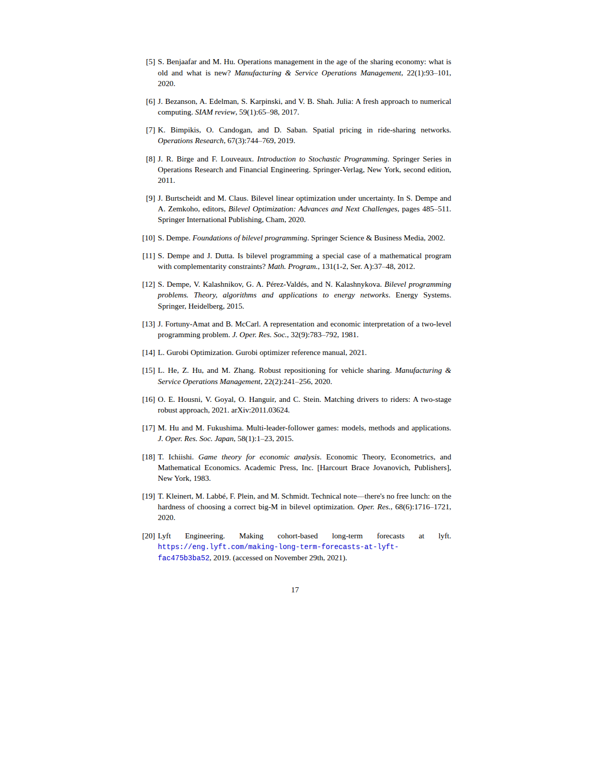[5] S. Benjaafar and M. Hu. Operations management in the age of the sharing economy: what is old and what is new? Manufacturing & Service Operations Management, 22(1):93–101, 2020.
[6] J. Bezanson, A. Edelman, S. Karpinski, and V. B. Shah. Julia: A fresh approach to numerical computing. SIAM review, 59(1):65–98, 2017.
[7] K. Bimpikis, O. Candogan, and D. Saban. Spatial pricing in ride-sharing networks. Operations Research, 67(3):744–769, 2019.
[8] J. R. Birge and F. Louveaux. Introduction to Stochastic Programming. Springer Series in Operations Research and Financial Engineering. Springer-Verlag, New York, second edition, 2011.
[9] J. Burtscheidt and M. Claus. Bilevel linear optimization under uncertainty. In S. Dempe and A. Zemkoho, editors, Bilevel Optimization: Advances and Next Challenges, pages 485–511. Springer International Publishing, Cham, 2020.
[10] S. Dempe. Foundations of bilevel programming. Springer Science & Business Media, 2002.
[11] S. Dempe and J. Dutta. Is bilevel programming a special case of a mathematical program with complementarity constraints? Math. Program., 131(1-2, Ser. A):37–48, 2012.
[12] S. Dempe, V. Kalashnikov, G. A. Pérez-Valdés, and N. Kalashnykova. Bilevel programming problems. Theory, algorithms and applications to energy networks. Energy Systems. Springer, Heidelberg, 2015.
[13] J. Fortuny-Amat and B. McCarl. A representation and economic interpretation of a two-level programming problem. J. Oper. Res. Soc., 32(9):783–792, 1981.
[14] L. Gurobi Optimization. Gurobi optimizer reference manual, 2021.
[15] L. He, Z. Hu, and M. Zhang. Robust repositioning for vehicle sharing. Manufacturing & Service Operations Management, 22(2):241–256, 2020.
[16] O. E. Housni, V. Goyal, O. Hanguir, and C. Stein. Matching drivers to riders: A two-stage robust approach, 2021. arXiv:2011.03624.
[17] M. Hu and M. Fukushima. Multi-leader-follower games: models, methods and applications. J. Oper. Res. Soc. Japan, 58(1):1–23, 2015.
[18] T. Ichiishi. Game theory for economic analysis. Economic Theory, Econometrics, and Mathematical Economics. Academic Press, Inc. [Harcourt Brace Jovanovich, Publishers], New York, 1983.
[19] T. Kleinert, M. Labbé, F. Plein, and M. Schmidt. Technical note—there's no free lunch: on the hardness of choosing a correct big-M in bilevel optimization. Oper. Res., 68(6):1716–1721, 2020.
[20] Lyft Engineering. Making cohort-based long-term forecasts at lyft. https://eng.lyft.com/making-long-term-forecasts-at-lyft-fac475b3ba52, 2019. (accessed on November 29th, 2021).
17